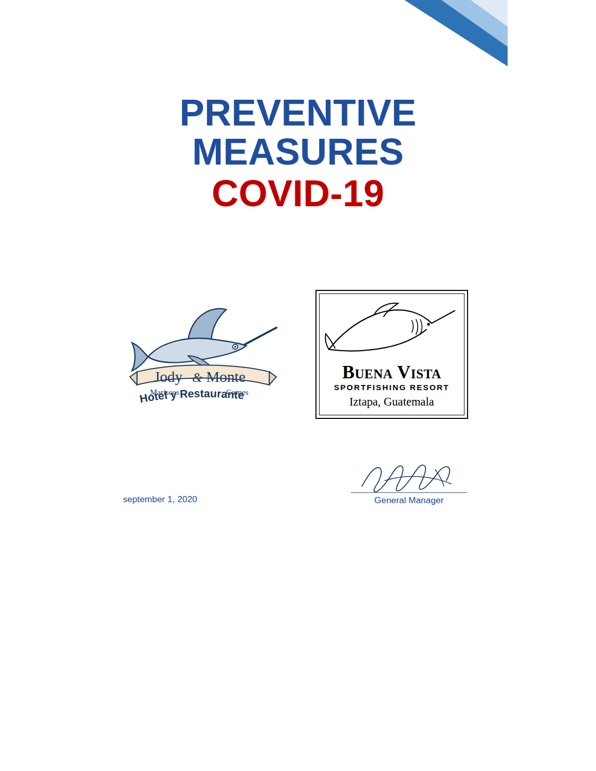PREVENTIVE MEASURES COVID-19
Jody & Monte Mariscos Carnes Hotel y Restaurante
BUENA VISTA
SPORTFISHING RESORT
Iztapa, Guatemala
september 1, 2020
General Manager